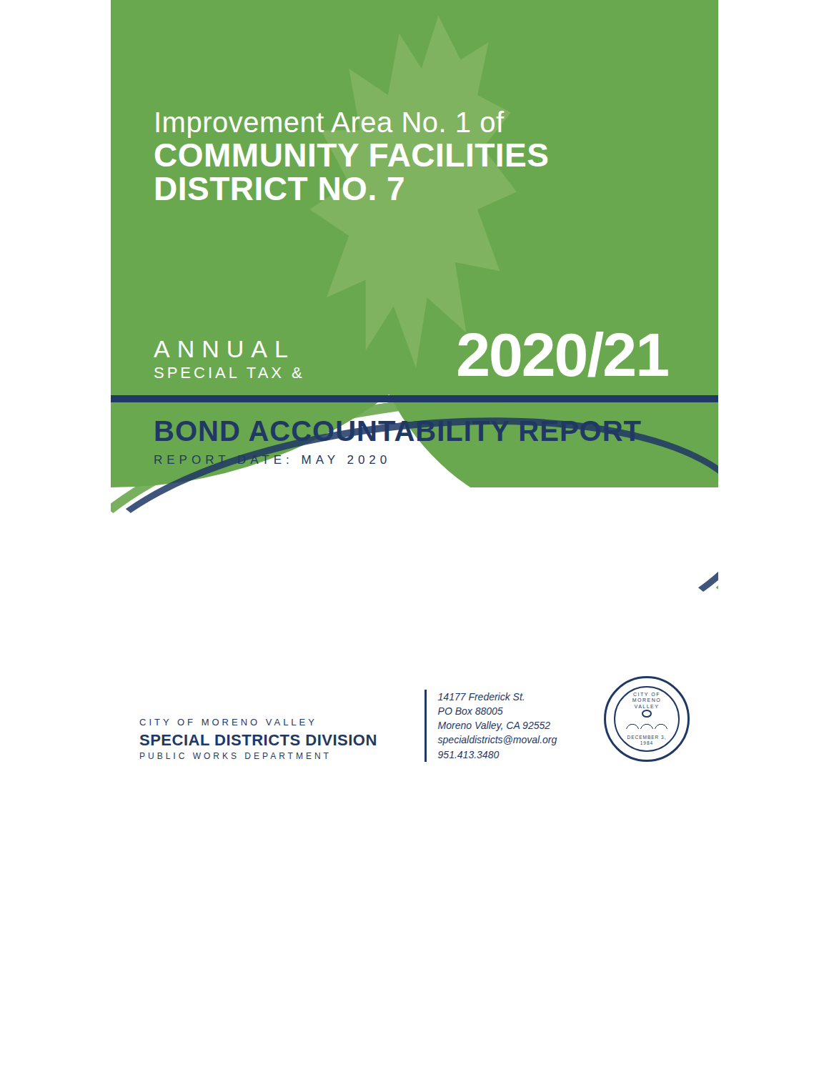Improvement Area No. 1 of
Community Facilities
District No. 7
Annual Special Tax &
2020/21
Bond Accountability Report
Report Date: May 2020
City of Moreno Valley
Special Districts Division
Public Works Department
14177 Frederick St.
PO Box 88005
Moreno Valley, CA 92552
specialdistricts@moval.org
951.413.3480
City of Moreno Valley
December 3, 1984